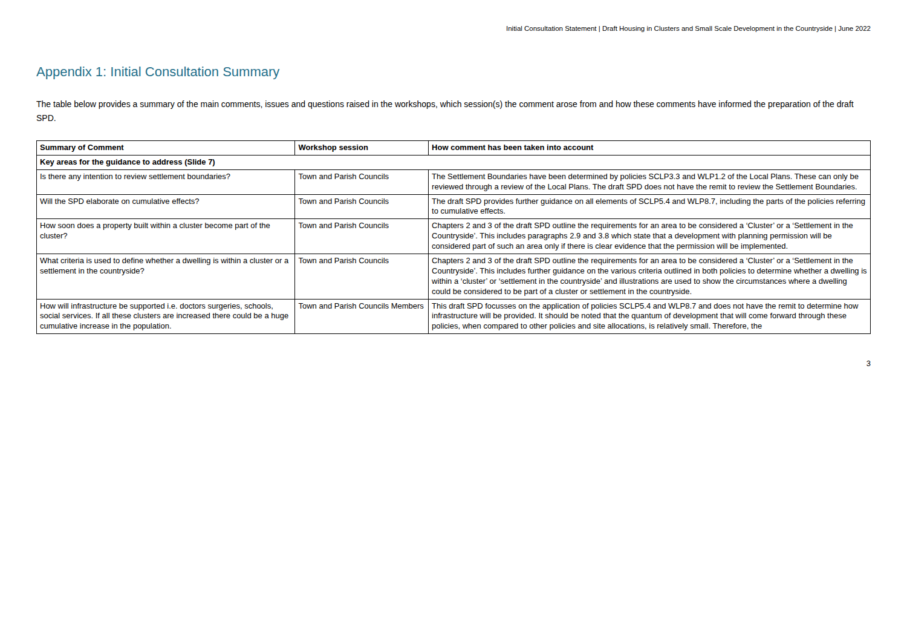Initial Consultation Statement | Draft Housing in Clusters and Small Scale Development in the Countryside | June 2022
Appendix 1: Initial Consultation Summary
The table below provides a summary of the main comments, issues and questions raised in the workshops, which session(s) the comment arose from and how these comments have informed the preparation of the draft SPD.
| Summary of Comment | Workshop session | How comment has been taken into account |
| --- | --- | --- |
| Key areas for the guidance to address (Slide 7) |
| Is there any intention to review settlement boundaries? | Town and Parish Councils | The Settlement Boundaries have been determined by policies SCLP3.3 and WLP1.2 of the Local Plans. These can only be reviewed through a review of the Local Plans. The draft SPD does not have the remit to review the Settlement Boundaries. |
| Will the SPD elaborate on cumulative effects? | Town and Parish Councils | The draft SPD provides further guidance on all elements of SCLP5.4 and WLP8.7, including the parts of the policies referring to cumulative effects. |
| How soon does a property built within a cluster become part of the cluster? | Town and Parish Councils | Chapters 2 and 3 of the draft SPD outline the requirements for an area to be considered a ‘Cluster’ or a ‘Settlement in the Countryside’. This includes paragraphs 2.9 and 3.8 which state that a development with planning permission will be considered part of such an area only if there is clear evidence that the permission will be implemented. |
| What criteria is used to define whether a dwelling is within a cluster or a settlement in the countryside? | Town and Parish Councils | Chapters 2 and 3 of the draft SPD outline the requirements for an area to be considered a ‘Cluster’ or a ‘Settlement in the Countryside’. This includes further guidance on the various criteria outlined in both policies to determine whether a dwelling is within a ‘cluster’ or ‘settlement in the countryside’ and illustrations are used to show the circumstances where a dwelling could be considered to be part of a cluster or settlement in the countryside. |
| How will infrastructure be supported i.e. doctors surgeries, schools, social services. If all these clusters are increased there could be a huge cumulative increase in the population. | Town and Parish Councils Members | This draft SPD focusses on the application of policies SCLP5.4 and WLP8.7 and does not have the remit to determine how infrastructure will be provided. It should be noted that the quantum of development that will come forward through these policies, when compared to other policies and site allocations, is relatively small. Therefore, the |
3